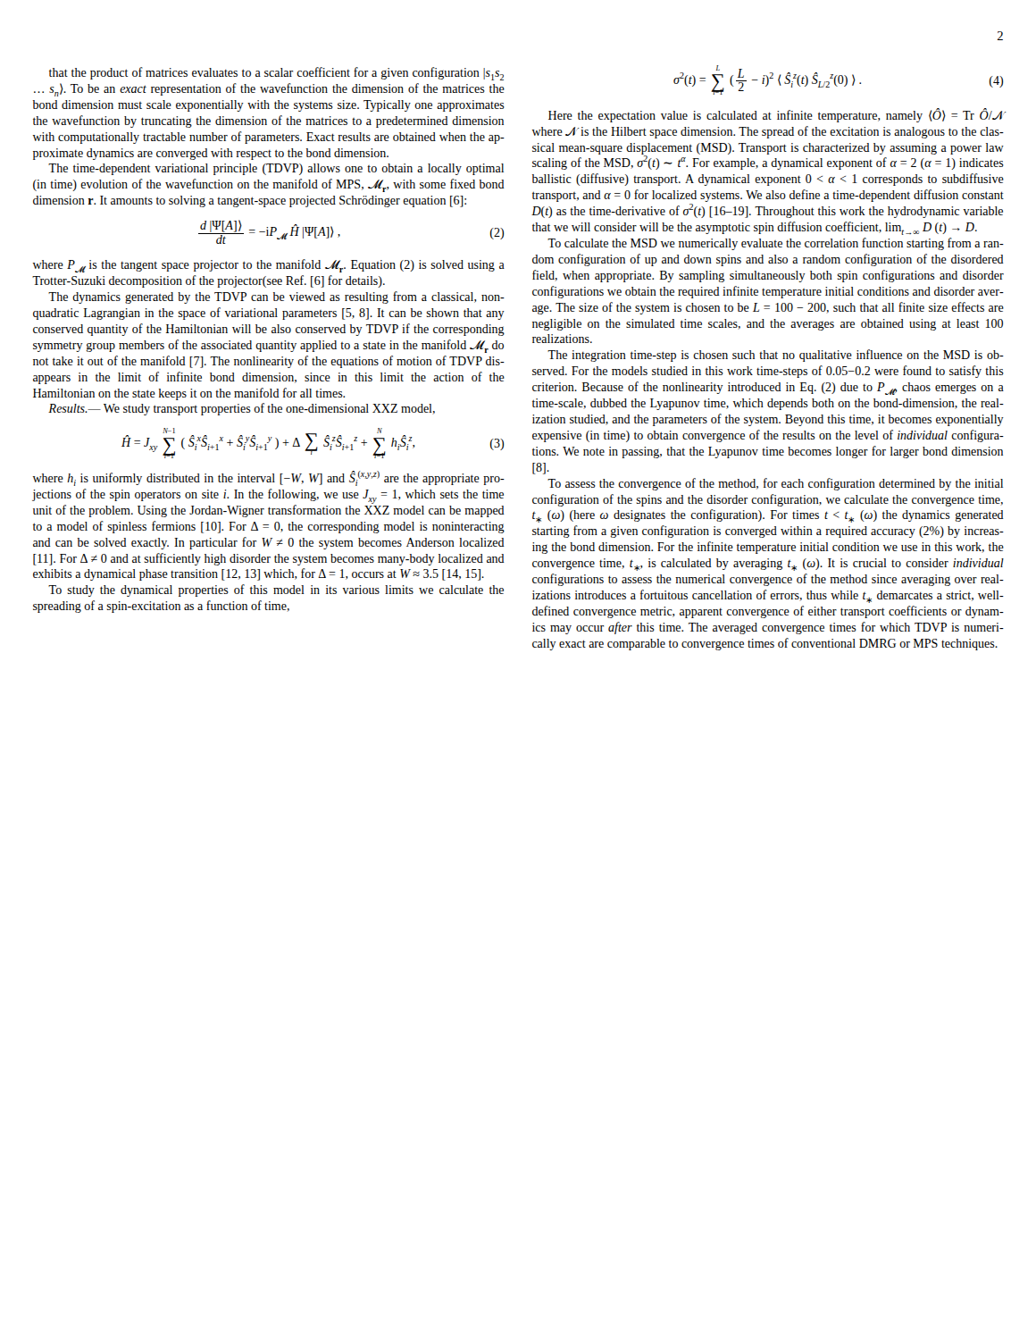2
that the product of matrices evaluates to a scalar coefficient for a given configuration |s1s2 … sn⟩. To be an exact representation of the wavefunction the dimension of the matrices the bond dimension must scale exponentially with the systems size. Typically one approximates the wavefunction by truncating the dimension of the matrices to a predetermined dimension with computationally tractable number of parameters. Exact results are obtained when the approximate dynamics are converged with respect to the bond dimension.
The time-dependent variational principle (TDVP) allows one to obtain a locally optimal (in time) evolution of the wavefunction on the manifold of MPS, 𝓜r, with some fixed bond dimension r. It amounts to solving a tangent-space projected Schrödinger equation [6]:
d |Ψ[A]⟩dt = −iP𝓜 Ĥ |Ψ[A]⟩ , (2)
where P𝓜 is the tangent space projector to the manifold 𝓜r. Equation (2) is solved using a Trotter-Suzuki decomposition of the projector(see Ref. [6] for details).
The dynamics generated by the TDVP can be viewed as resulting from a classical, non-quadratic Lagrangian in the space of variational parameters [5, 8]. It can be shown that any conserved quantity of the Hamiltonian will be also conserved by TDVP if the corresponding symmetry group members of the associated quantity applied to a state in the manifold 𝓜r do not take it out of the manifold [7]. The nonlinearity of the equations of motion of TDVP disappears in the limit of infinite bond dimension, since in this limit the action of the Hamiltonian on the state keeps it on the manifold for all times.
Results.— We study transport properties of the one-dimensional XXZ model,
Ĥ = Jxy N−1∑i=1 ( ŜixŜi+1x + ŜiyŜi+1y ) + Δ ∑i ŜizŜi+1z + N∑i=1 hi Ŝiz, (3)
where hi is uniformly distributed in the interval [−W, W] and Ŝi(x,y,z) are the appropriate projections of the spin operators on site i. In the following, we use Jxy = 1, which sets the time unit of the problem. Using the Jordan-Wigner transformation the XXZ model can be mapped to a model of spinless fermions [10]. For Δ = 0, the corresponding model is noninteracting and can be solved exactly. In particular for W ≠ 0 the system becomes Anderson localized [11]. For Δ ≠ 0 and at sufficiently high disorder the system becomes many-body localized and exhibits a dynamical phase transition [12, 13] which, for Δ = 1, occurs at W ≈ 3.5 [14, 15].
To study the dynamical properties of this model in its various limits we calculate the spreading of a spin-excitation as a function of time,
σ2(t) = L∑i=1 (L 2 − i)2 ⟨ Ŝiz(t) ŜL/2z(0) ⟩ . (4)
Here the expectation value is calculated at infinite temperature, namely ⟨Ô⟩ = Tr Ô/𝒩 where 𝒩 is the Hilbert space dimension. The spread of the excitation is analogous to the classical mean-square displacement (MSD). Transport is characterized by assuming a power law scaling of the MSD, σ2(t) ∼ tα. For example, a dynamical exponent of α = 2 (α = 1) indicates ballistic (diffusive) transport. A dynamical exponent 0 < α < 1 corresponds to subdiffusive transport, and α = 0 for localized systems. We also define a time-dependent diffusion constant D(t) as the time-derivative of σ2(t) [16–19]. Throughout this work the hydrodynamic variable that we will consider will be the asymptotic spin diffusion coefficient, limt→∞ D (t) → D.
To calculate the MSD we numerically evaluate the correlation function starting from a random configuration of up and down spins and also a random configuration of the disordered field, when appropriate. By sampling simultaneously both spin configurations and disorder configurations we obtain the required infinite temperature initial conditions and disorder average. The size of the system is chosen to be L = 100 − 200, such that all finite size effects are negligible on the simulated time scales, and the averages are obtained using at least 100 realizations.
The integration time-step is chosen such that no qualitative influence on the MSD is observed. For the models studied in this work time-steps of 0.05−0.2 were found to satisfy this criterion. Because of the nonlinearity introduced in Eq. (2) due to P𝓜, chaos emerges on a time-scale, dubbed the Lyapunov time, which depends both on the bond-dimension, the realization studied, and the parameters of the system. Beyond this time, it becomes exponentially expensive (in time) to obtain convergence of the results on the level of individual configurations. We note in passing, that the Lyapunov time becomes longer for larger bond dimension [8].
To assess the convergence of the method, for each configuration determined by the initial configuration of the spins and the disorder configuration, we calculate the convergence time, t∗ (ω) (here ω designates the configuration). For times t < t∗ (ω) the dynamics generated starting from a given configuration is converged within a required accuracy (2%) by increasing the bond dimension. For the infinite temperature initial condition we use in this work, the convergence time, t∗, is calculated by averaging t∗ (ω). It is crucial to consider individual configurations to assess the numerical convergence of the method since averaging over realizations introduces a fortuitous cancellation of errors, thus while t∗ demarcates a strict, well-defined convergence metric, apparent convergence of either transport coefficients or dynamics may occur after this time. The averaged convergence times for which TDVP is numerically exact are comparable to convergence times of conventional DMRG or MPS techniques.